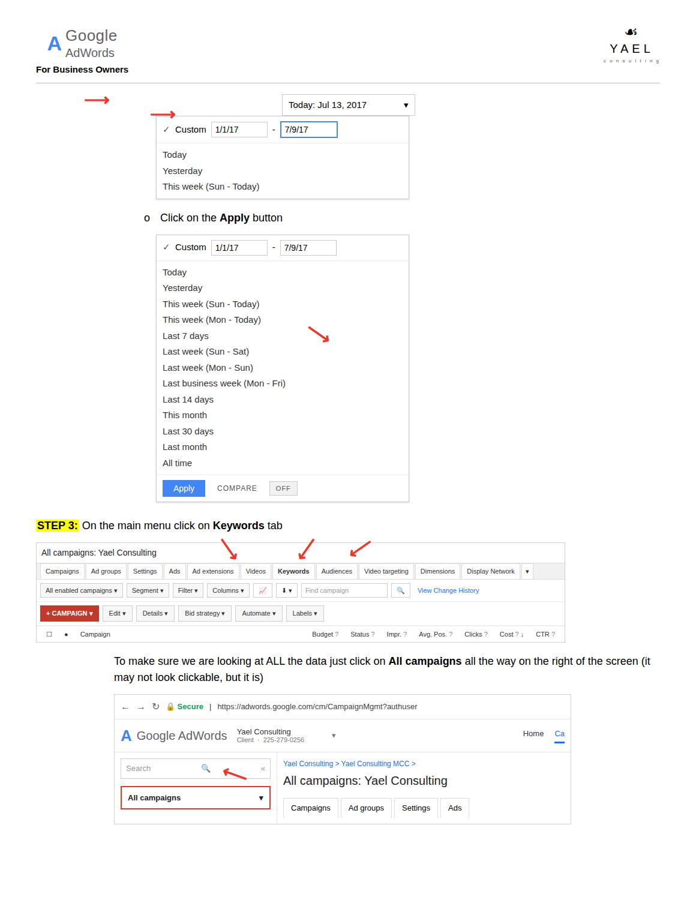A
Google
AdWords
For Business Owners
☙
YAEL
c o n s u l t i n g
⟶ ⟶
Today: Jul 13, 2017 ▾
✓ Custom -
Today
Yesterday
This week (Sun - Today)
o Click on the Apply button
⟶
✓ Custom -
Today
Yesterday
This week (Sun - Today)
This week (Mon - Today)
Last 7 days
Last week (Sun - Sat)
Last week (Mon - Sun)
Last business week (Mon - Fri)
Last 14 days
This month
Last 30 days
Last month
All time
Apply COMPARE OFF
STEP 3: On the main menu click on Keywords tab
⟶ ⟶ ⟶
All campaigns: Yael Consulting
Campaigns
Ad groups
Settings
Ads
Ad extensions
Videos
Keywords
Audiences
Video targeting
Dimensions
Display Network
▾
All enabled campaigns ▾ Segment ▾ Filter ▾ Columns ▾ 📈 ⬇ ▾ Find campaign 🔍 View Change History
+ CAMPAIGN ▾ Edit ▾ Details ▾ Bid strategy ▾ Automate ▾ Labels ▾
☐ ● Campaign Budget ? Status ? Impr. ? Avg. Pos. ? Clicks ? Cost ? ↓ CTR ?
To make sure we are looking at ALL the data just click on All campaigns all the way on the right of the screen (it may not look clickable, but it is)
⟶
← → ↻ 🔒 Secure | https://adwords.google.com/cm/CampaignMgmt?authuser
A Google AdWords
Yael Consulting
Client · 225-279-0256
▾
Home Ca
Search 🔍 «
All campaigns ▾
Yael Consulting > Yael Consulting MCC >
All campaigns: Yael Consulting
Campaigns
Ad groups
Settings
Ads